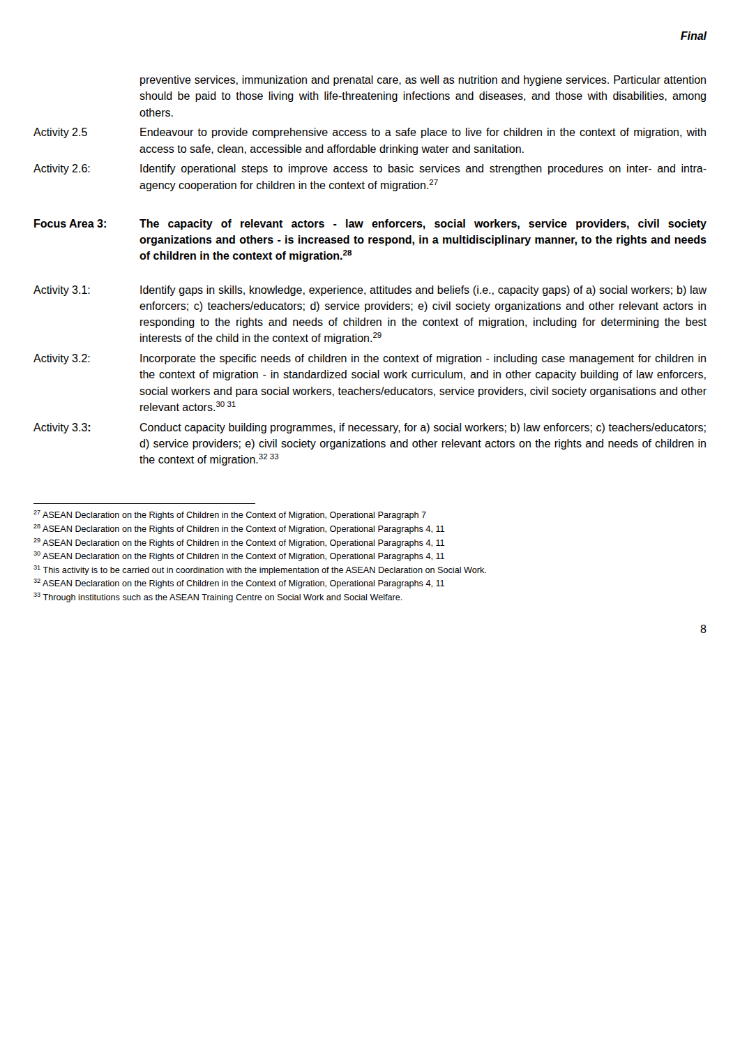Final
preventive services, immunization and prenatal care, as well as nutrition and hygiene services. Particular attention should be paid to those living with life-threatening infections and diseases, and those with disabilities, among others.
Activity 2.5
Endeavour to provide comprehensive access to a safe place to live for children in the context of migration, with access to safe, clean, accessible and affordable drinking water and sanitation.
Activity 2.6:
Identify operational steps to improve access to basic services and strengthen procedures on inter- and intra-agency cooperation for children in the context of migration.27
Focus Area 3:
The capacity of relevant actors - law enforcers, social workers, service providers, civil society organizations and others - is increased to respond, in a multidisciplinary manner, to the rights and needs of children in the context of migration.28
Activity 3.1:
Identify gaps in skills, knowledge, experience, attitudes and beliefs (i.e., capacity gaps) of a) social workers; b) law enforcers; c) teachers/educators; d) service providers; e) civil society organizations and other relevant actors in responding to the rights and needs of children in the context of migration, including for determining the best interests of the child in the context of migration.29
Activity 3.2:
Incorporate the specific needs of children in the context of migration - including case management for children in the context of migration - in standardized social work curriculum, and in other capacity building of law enforcers, social workers and para social workers, teachers/educators, service providers, civil society organisations and other relevant actors.30 31
Activity 3.3:
Conduct capacity building programmes, if necessary, for a) social workers; b) law enforcers; c) teachers/educators; d) service providers; e) civil society organizations and other relevant actors on the rights and needs of children in the context of migration.32 33
27 ASEAN Declaration on the Rights of Children in the Context of Migration, Operational Paragraph 7
28 ASEAN Declaration on the Rights of Children in the Context of Migration, Operational Paragraphs 4, 11
29 ASEAN Declaration on the Rights of Children in the Context of Migration, Operational Paragraphs 4, 11
30 ASEAN Declaration on the Rights of Children in the Context of Migration, Operational Paragraphs 4, 11
31 This activity is to be carried out in coordination with the implementation of the ASEAN Declaration on Social Work.
32 ASEAN Declaration on the Rights of Children in the Context of Migration, Operational Paragraphs 4, 11
33 Through institutions such as the ASEAN Training Centre on Social Work and Social Welfare.
8